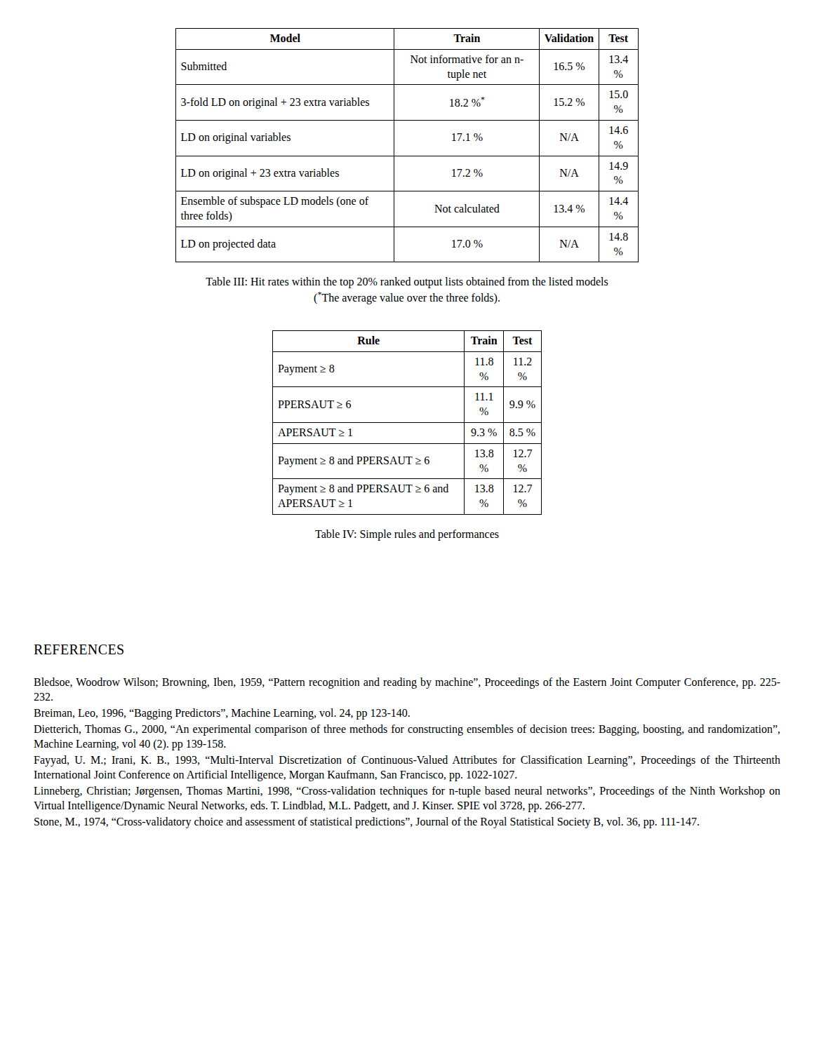| Model | Train | Validation | Test |
| --- | --- | --- | --- |
| Submitted | Not informative for an n-tuple net | 16.5 % | 13.4 % |
| 3-fold LD on original + 23 extra variables | 18.2 % * | 15.2 % | 15.0 % |
| LD on original variables | 17.1 % | N/A | 14.6 % |
| LD on original + 23 extra variables | 17.2 % | N/A | 14.9 % |
| Ensemble of subspace LD models (one of three folds) | Not calculated | 13.4 % | 14.4 % |
| LD on projected data | 17.0 % | N/A | 14.8 % |
Table III: Hit rates within the top 20% ranked output lists obtained from the listed models
(*The average value over the three folds).
| Rule | Train | Test |
| --- | --- | --- |
| Payment ≥ 8 | 11.8 % | 11.2 % |
| PPERSAUT ≥ 6 | 11.1 % | 9.9 % |
| APERSAUT ≥ 1 | 9.3 % | 8.5 % |
| Payment ≥ 8 and PPERSAUT ≥ 6 | 13.8 % | 12.7 % |
| Payment ≥ 8 and PPERSAUT ≥ 6 and APERSAUT ≥ 1 | 13.8 % | 12.7 % |
Table IV: Simple rules and performances
REFERENCES
Bledsoe, Woodrow Wilson; Browning, Iben, 1959, “Pattern recognition and reading by machine”, Proceedings of the Eastern Joint Computer Conference, pp. 225-232.
Breiman, Leo, 1996, “Bagging Predictors”, Machine Learning, vol. 24, pp 123-140.
Dietterich, Thomas G., 2000, “An experimental comparison of three methods for constructing ensembles of decision trees: Bagging, boosting, and randomization”, Machine Learning, vol 40 (2). pp 139-158.
Fayyad, U. M.; Irani, K. B., 1993, “Multi-Interval Discretization of Continuous-Valued Attributes for Classification Learning”, Proceedings of the Thirteenth International Joint Conference on Artificial Intelligence, Morgan Kaufmann, San Francisco, pp. 1022-1027.
Linneberg, Christian; Jørgensen, Thomas Martini, 1998, “Cross-validation techniques for n-tuple based neural networks”, Proceedings of the Ninth Workshop on Virtual Intelligence/Dynamic Neural Networks, eds. T. Lindblad, M.L. Padgett, and J. Kinser. SPIE vol 3728, pp. 266-277.
Stone, M., 1974, “Cross-validatory choice and assessment of statistical predictions”, Journal of the Royal Statistical Society B, vol. 36, pp. 111-147.